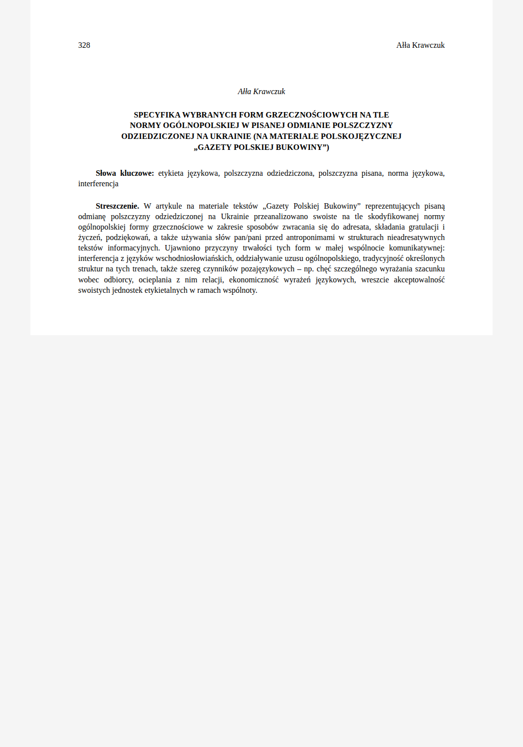328 Ałła Krawczuk
Ałła Krawczuk
Specyfika wybranych form grzecznościowych na tle
normy ogólnopolskiej w pisanej odmianie polszczyzny
odziedziczonej na Ukrainie (na materiale polskojęzycznej
„Gazety Polskiej Bukowiny”)
Słowa kluczowe: etykieta językowa, polszczyzna odziedziczona, polszczyzna pisana, norma językowa, interferencja
Streszczenie. W artykule na materiale tekstów „Gazety Polskiej Bukowiny” reprezentujących pisaną odmianę polszczyzny odziedziczonej na Ukrainie przeanalizowano swoiste na tle skodyfikowanej normy ogólnopolskiej formy grzecznościowe w zakresie sposobów zwracania się do adresata, składania gratulacji i życzeń, podziękowań, a także używania słów pan/pani przed antroponimami w strukturach nieadresatywnych tekstów informacyjnych. Ujawniono przyczyny trwałości tych form w małej wspólnocie komunikatywnej: interferencja z języków wschodniosłowiańskich, oddziaływanie uzusu ogólnopolskiego, tradycyjność określonych struktur na tych trenach, także szereg czynników pozajęzykowych – np. chęć szczególnego wyrażania szacunku wobec odbiorcy, ocieplania z nim relacji, ekonomiczność wyrażeń językowych, wreszcie akceptowalność swoistych jednostek etykietalnych w ramach wspólnoty.